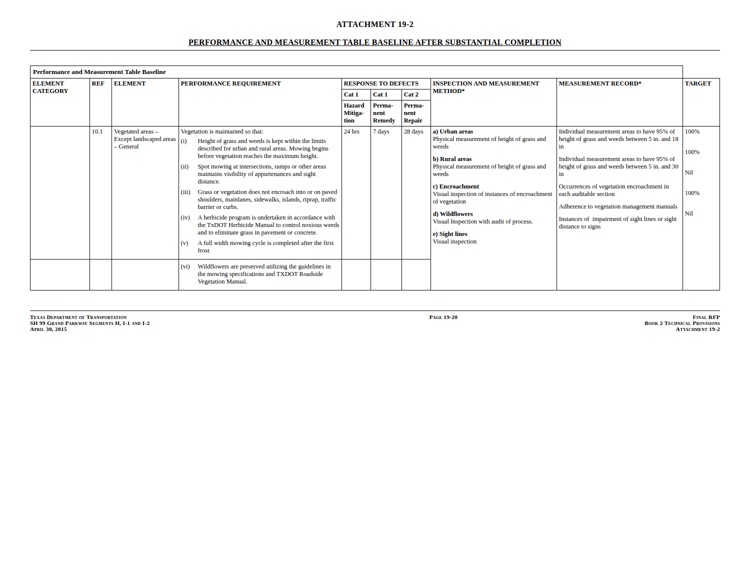ATTACHMENT 19-2
PERFORMANCE AND MEASUREMENT TABLE BASELINE AFTER SUBSTANTIAL COMPLETION
| Performance and Measurement Table Baseline |
| ELEMENT CATEGORY | REF | ELEMENT | PERFORMANCE REQUIREMENT | RESPONSE TO DEFECTS | INSPECTION AND MEASUREMENT METHOD* | MEASUREMENT RECORD* | TARGET |
| Cat 1 | Cat 1 | Cat 2 |
| Hazard Mitiga-tion | Perma-nent Remedy | Perma-nent Repair |
| | 10.1 | Vegetated areas – Except landscaped areas – General | Vegetation is maintained so that: (i) Height of grass and weeds is kept within the limits described for urban and rural areas. Mowing begins before vegetation reaches the maximum height. (ii) Spot mowing at intersections, ramps or other areas maintains visibility of appurtenances and sight distance. (iii) Grass or vegetation does not encroach into or on paved shoulders, mainlanes, sidewalks, islands, riprap, traffic barrier or curbs. (iv) A herbicide program is undertaken in accordance with the TxDOT Herbicide Manual to control noxious weeds and to eliminate grass in pavement or concrete. (v) A full width mowing cycle is completed after the first frost | 24 hrs | 7 days | 28 days | a) Urban areas Physical measurement of height of grass and weeds b) Rural areas Physical measurement of height of grass and weeds c) Encroachment Visual inspection of instances of encroachment of vegetation d) Wildflowers Visual Inspection with audit of process. e) Sight lines Visual inspection | Individual measurement areas to have 95% of height of grass and weeds between 5 in. and 18 in Individual measurement areas to have 95% of height of grass and weeds between 5 in. and 30 in Occurrences of vegetation encroachment in each auditable section Adherence to vegetation management manuals Instances of impairment of sight lines or sight distance to signs | 100% 100% Nil 100% Nil |
| | | | (vi) Wildflowers are preserved utilizing the guidelines in the mowing specifications and TXDOT Roadside Vegetation Manual. | | | |
| Texas Department of Transportation SH 99 Grand Parkway Segments H, I-1 and I-2 April 30, 2015 | Page 19-20 | Final RFP Book 2 Technical Provisions Attachment 19-2 |